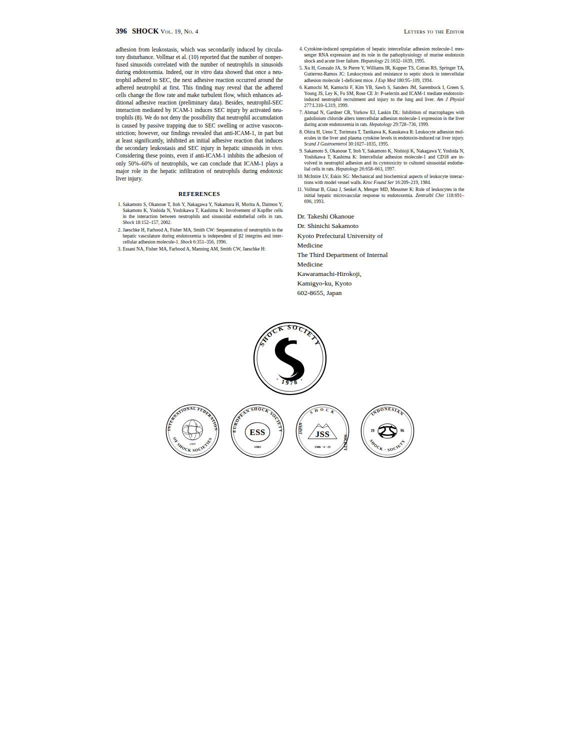396 SHOCK Vol. 19, No. 4
Letters to the Editor
adhesion from leukostasis, which was secondarily induced by circulatory disturbance. Vollmar et al. (10) reported that the number of nonperfused sinusoids correlated with the number of neutrophils in sinusoids during endotoxemia. Indeed, our in vitro data showed that once a neutrophil adhered to SEC, the next adhesive reaction occurred around the adhered neutrophil at first. This finding may reveal that the adhered cells change the flow rate and make turbulent flow, which enhances additional adhesive reaction (preliminary data). Besides, neutrophil-SEC interaction mediated by ICAM-1 induces SEC injury by activated neutrophils (8). We do not deny the possibility that neutrophil accumulation is caused by passive trapping due to SEC swelling or active vasoconstriction; however, our findings revealed that anti-ICAM-1, in part but at least significantly, inhibited an initial adhesive reaction that induces the secondary leukostasis and SEC injury in hepatic sinusoids in vivo. Considering these points, even if anti-ICAM-1 inhibits the adhesion of only 50%–60% of neutrophils, we can conclude that ICAM-1 plays a major role in the hepatic infiltration of neutrophils during endotoxic liver injury.
REFERENCES
Sakamoto S, Okanoue T, Itoh Y, Nakagawa Y, Nakamura H, Morita A, Daimon Y, Sakamoto K, Yoshida N, Yoshikawa T, Kashima K: Involvement of Kupffer cells in the interaction between neutrophils and sinusoidal endothelial cells in rats. Shock 18:152–157, 2002.
Jaeschke H, Farhood A, Fisher MA, Smith CW: Sequestration of neutrophils in the hepatic vasculature during endotoxemia is independent of β2 integrins and intercellular adhesion molecule-1. Shock 6:351–356, 1996.
Essani NA, Fisher MA, Farhood A, Manning AM, Smith CW, Jaeschke H:
Cytokine-induced upregulation of hepatic intercellular adhesion molecule-1 messenger RNA expression and its role in the pathophysiology of murine endotoxin shock and acute liver failure. Hepatology 21:1632–1639, 1995.
Xu H, Gonzalo JA, St Pierre Y, Williams IR, Kupper TS, Cotran RS, Springer TA, Gutierrez-Ramos JC: Leukocytosis and resistance to septic shock in intercellular adhesion molecule 1-deficient mice. J Exp Med 180:95–109, 1994.
Kamochi M, Kamochi F, Kim YB, Sawh S, Sanders JM, Sarembock I, Green S, Young JS, Ley K, Fu SM, Rose CE Jr: P-selectin and ICAM-1 mediate endotoxin-induced neutrophil recruitment and injury to the lung and liver. Am J Physiol 277:L310–L319, 1999.
Ahmad N, Gardner CR, Yurkow EJ, Laskin DL: Inhibition of macrophages with gadolinium chloride alters intercellular adhesion molecule-1 expression in the liver during acute endotoxemia in rats. Hepatology 29:728–736, 1999.
Ohira H, Ueno T, Torimura T, Tanikawa K, Kasukawa R: Leukocyte adhesion molecules in the liver and plasma cytokine levels in endotoxin-induced rat liver injury. Scand J Gastroenterol 30:1027–1035, 1995.
Sakamoto S, Okanoue T, Itoh Y, Sakamoto K, Nishioji K, Nakagawa Y, Yoshida N, Yoshikawa T, Kashima K: Intercellular adhesion molecule-1 and CD18 are involved in neutrophil adhesion and its cytotoxicity to cultured sinusoidal endothelial cells in rats. Hepatology 26:658–663, 1997.
McIntire LV, Eskin SG: Mechanical and biochemical aspects of leukocyte interactions with model vessel walls. Kroc Found Ser 16:209–219, 1984.
Vollmar B, Glasz J, Senkel A, Menger MD, Messmer K: Role of leukocytes in the initial hepatic microvascular response to endotoxemia. Zentralbl Chir 118:691–696, 1993.
Dr. Takeshi Okanoue
Dr. Shinichi Sakamoto
Kyoto Prefectural University of
Medicine
The Third Department of Internal
Medicine
Kawaramachi-Hirokoji,
Kamigyo-ku, Kyoto
602-8655, Japan
SHOCK SOCIETY · 1978 ·
INTERNATIONAL FEDERATION OF SHOCK SOCIETIES 1993
EUROPEAN SHOCK SOCIETY ESS 1983
S H O C K JAPAN SOCIETY JSS 1986 · 4 · 25
INDONESIAN SHOCK · SOCIETY 19 96